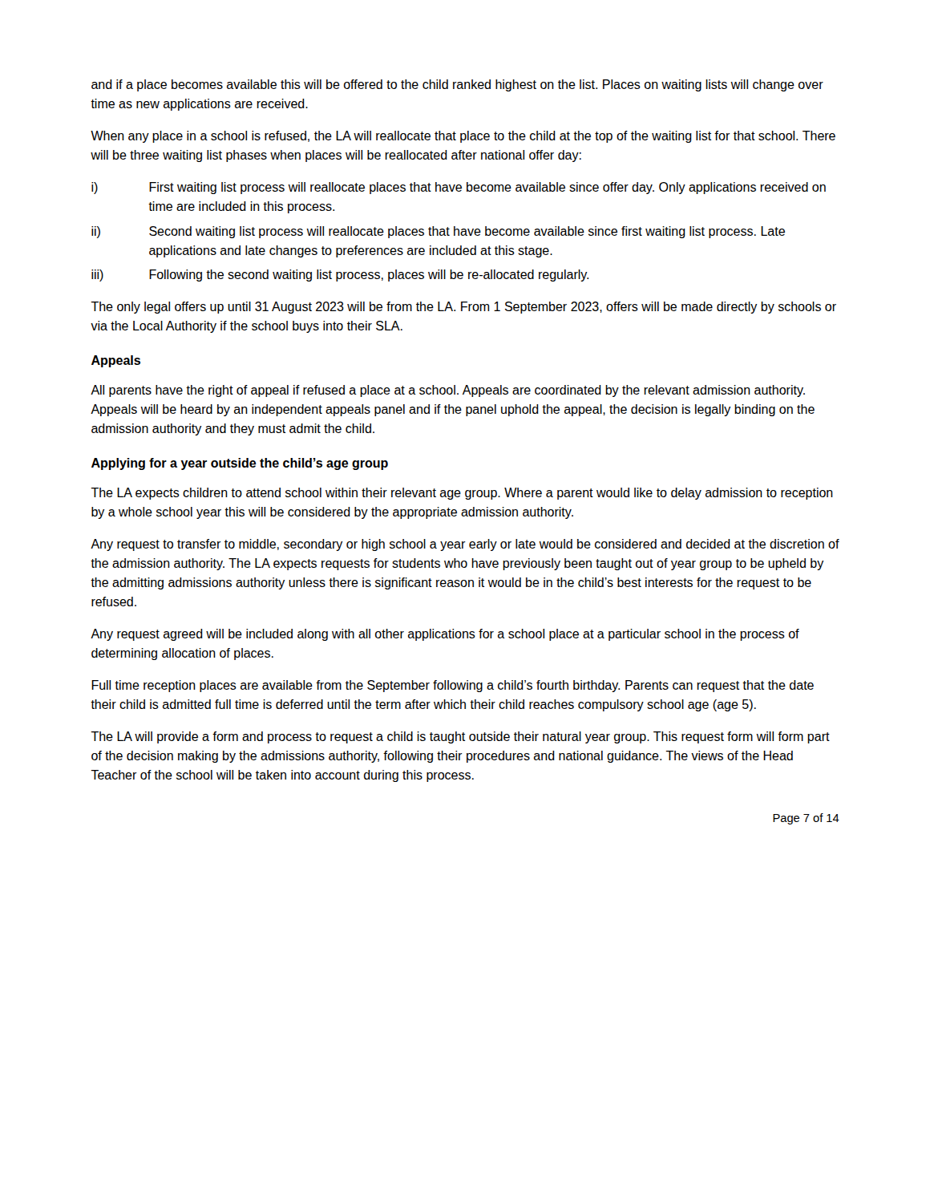and if a place becomes available this will be offered to the child ranked highest on the list. Places on waiting lists will change over time as new applications are received.
When any place in a school is refused, the LA will reallocate that place to the child at the top of the waiting list for that school. There will be three waiting list phases when places will be reallocated after national offer day:
i) First waiting list process will reallocate places that have become available since offer day. Only applications received on time are included in this process.
ii) Second waiting list process will reallocate places that have become available since first waiting list process. Late applications and late changes to preferences are included at this stage.
iii) Following the second waiting list process, places will be re-allocated regularly.
The only legal offers up until 31 August 2023 will be from the LA. From 1 September 2023, offers will be made directly by schools or via the Local Authority if the school buys into their SLA.
Appeals
All parents have the right of appeal if refused a place at a school. Appeals are coordinated by the relevant admission authority. Appeals will be heard by an independent appeals panel and if the panel uphold the appeal, the decision is legally binding on the admission authority and they must admit the child.
Applying for a year outside the child’s age group
The LA expects children to attend school within their relevant age group. Where a parent would like to delay admission to reception by a whole school year this will be considered by the appropriate admission authority.
Any request to transfer to middle, secondary or high school a year early or late would be considered and decided at the discretion of the admission authority. The LA expects requests for students who have previously been taught out of year group to be upheld by the admitting admissions authority unless there is significant reason it would be in the child’s best interests for the request to be refused.
Any request agreed will be included along with all other applications for a school place at a particular school in the process of determining allocation of places.
Full time reception places are available from the September following a child’s fourth birthday. Parents can request that the date their child is admitted full time is deferred until the term after which their child reaches compulsory school age (age 5).
The LA will provide a form and process to request a child is taught outside their natural year group. This request form will form part of the decision making by the admissions authority, following their procedures and national guidance. The views of the Head Teacher of the school will be taken into account during this process.
Page 7 of 14